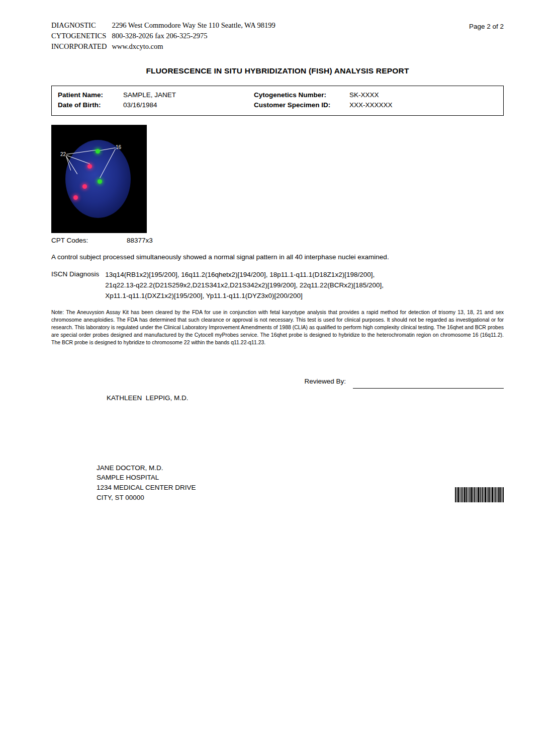DIAGNOSTIC
CYTOGENETICS
INCORPORATED
2296 West Commodore Way Ste 110 Seattle, WA 98199
800-328-2026 fax 206-325-2975
www.dxcyto.com
Page 2 of 2
FLUORESCENCE IN SITU HYBRIDIZATION (FISH) ANALYSIS REPORT
| Patient Name: | SAMPLE, JANET | Cytogenetics Number: | SK-XXXX |
| Date of Birth: | 03/16/1984 | Customer Specimen ID: | XXX-XXXXXX |
22
16
CPT Codes: 88377x3
A control subject processed simultaneously showed a normal signal pattern in all 40 interphase nuclei examined.
ISCN Diagnosis
13q14(RB1x2)[195/200], 16q11.2(16qhetx2)[194/200], 18p11.1-q11.1(D18Z1x2)[198/200],
21q22.13-q22.2(D21S259x2,D21S341x2,D21S342x2)[199/200], 22q11.22(BCRx2)[185/200],
Xp11.1-q11.1(DXZ1x2)[195/200], Yp11.1-q11.1(DYZ3x0)[200/200]
Note: The Aneuvysion Assay Kit has been cleared by the FDA for use in conjunction with fetal karyotype analysis that provides a rapid method for detection of trisomy 13, 18, 21 and sex chromosome aneuploidies. The FDA has determined that such clearance or approval is not necessary. This test is used for clinical purposes. It should not be regarded as investigational or for research. This laboratory is regulated under the Clinical Laboratory Improvement Amendments of 1988 (CLIA) as qualified to perform high complexity clinical testing. The 16qhet and BCR probes are special order probes designed and manufactured by the Cytocell myProbes service. The 16qhet probe is designed to hybridize to the heterochromatin region on chromosome 16 (16q11.2). The BCR probe is designed to hybridize to chromosome 22 within the bands q11.22-q11.23.
Reviewed By:
KATHLEEN LEPPIG, M.D.
JANE DOCTOR, M.D.
SAMPLE HOSPITAL
1234 MEDICAL CENTER DRIVE
CITY, ST 00000